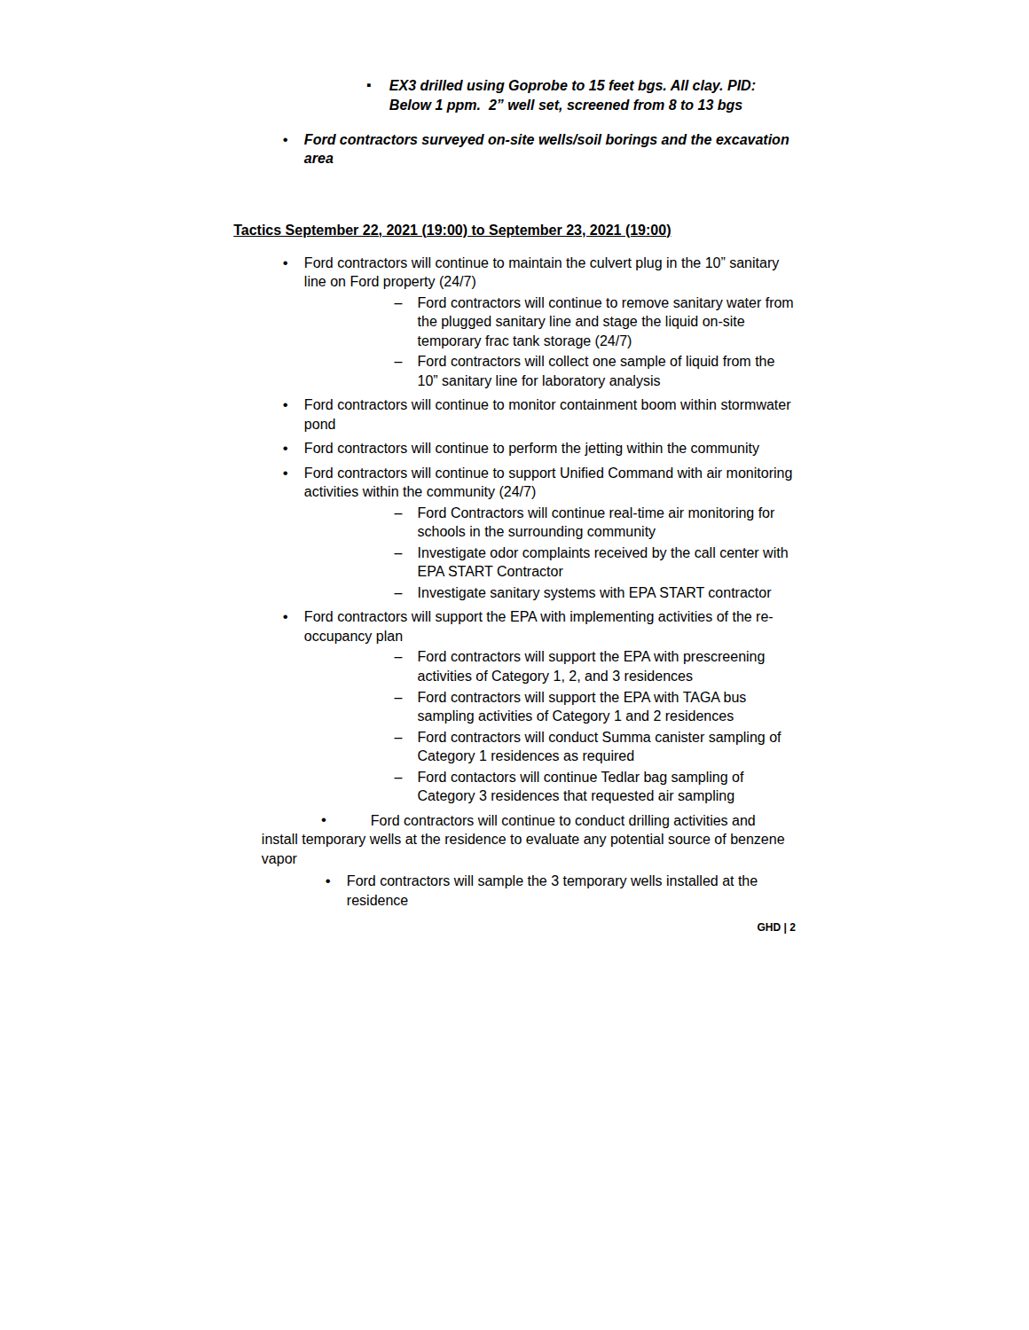EX3 drilled using Goprobe to 15 feet bgs. All clay. PID: Below 1 ppm. 2” well set, screened from 8 to 13 bgs
Ford contractors surveyed on-site wells/soil borings and the excavation area
Tactics September 22, 2021 (19:00) to September 23, 2021 (19:00)
Ford contractors will continue to maintain the culvert plug in the 10” sanitary line on Ford property (24/7)
Ford contractors will continue to remove sanitary water from the plugged sanitary line and stage the liquid on-site temporary frac tank storage (24/7)
Ford contractors will collect one sample of liquid from the 10” sanitary line for laboratory analysis
Ford contractors will continue to monitor containment boom within stormwater pond
Ford contractors will continue to perform the jetting within the community
Ford contractors will continue to support Unified Command with air monitoring activities within the community (24/7)
Ford Contractors will continue real-time air monitoring for schools in the surrounding community
Investigate odor complaints received by the call center with EPA START Contractor
Investigate sanitary systems with EPA START contractor
Ford contractors will support the EPA with implementing activities of the re-occupancy plan
Ford contractors will support the EPA with prescreening activities of Category 1, 2, and 3 residences
Ford contractors will support the EPA with TAGA bus sampling activities of Category 1 and 2 residences
Ford contractors will conduct Summa canister sampling of Category 1 residences as required
Ford contactors will continue Tedlar bag sampling of Category 3 residences that requested air sampling
Ford contractors will continue to conduct drilling activities and install temporary wells at the residence to evaluate any potential source of benzene vapor
Ford contractors will sample the 3 temporary wells installed at the residence
GHD | 2